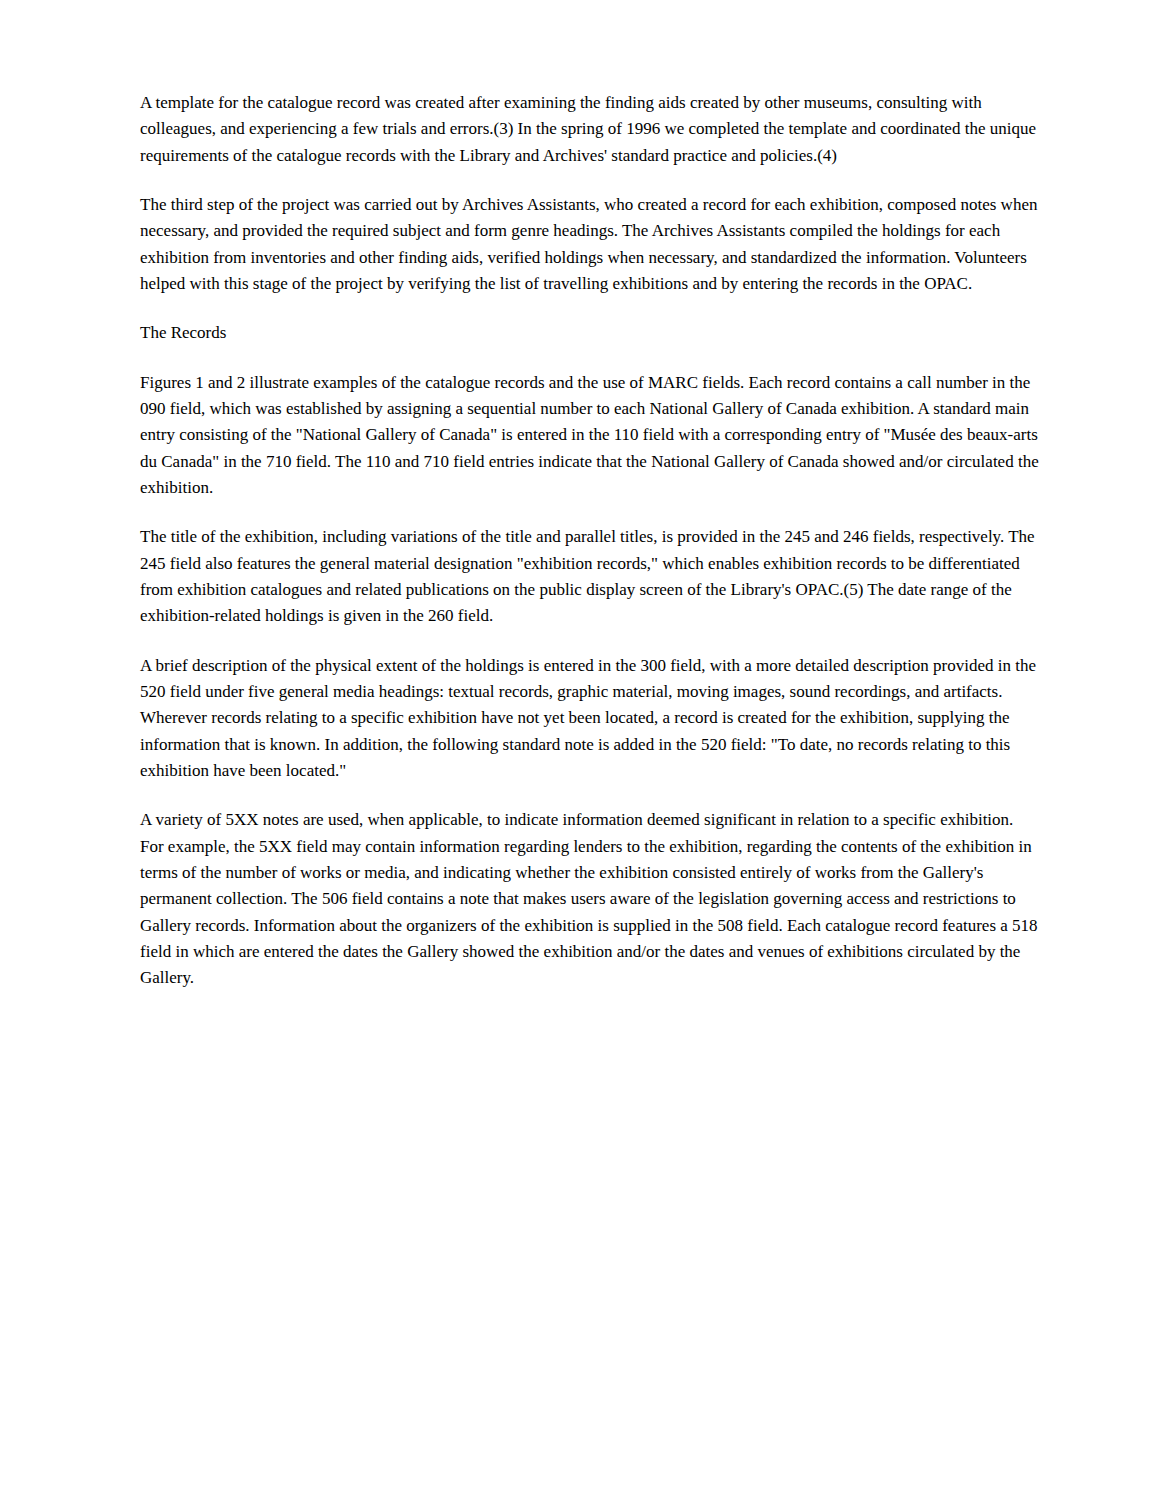A template for the catalogue record was created after examining the finding aids created by other museums, consulting with colleagues, and experiencing a few trials and errors.(3) In the spring of 1996 we completed the template and coordinated the unique requirements of the catalogue records with the Library and Archives' standard practice and policies.(4)
The third step of the project was carried out by Archives Assistants, who created a record for each exhibition, composed notes when necessary, and provided the required subject and form genre headings. The Archives Assistants compiled the holdings for each exhibition from inventories and other finding aids, verified holdings when necessary, and standardized the information. Volunteers helped with this stage of the project by verifying the list of travelling exhibitions and by entering the records in the OPAC.
The Records
Figures 1 and 2 illustrate examples of the catalogue records and the use of MARC fields. Each record contains a call number in the 090 field, which was established by assigning a sequential number to each National Gallery of Canada exhibition. A standard main entry consisting of the "National Gallery of Canada" is entered in the 110 field with a corresponding entry of "Musée des beaux-arts du Canada" in the 710 field. The 110 and 710 field entries indicate that the National Gallery of Canada showed and/or circulated the exhibition.
The title of the exhibition, including variations of the title and parallel titles, is provided in the 245 and 246 fields, respectively. The 245 field also features the general material designation "exhibition records," which enables exhibition records to be differentiated from exhibition catalogues and related publications on the public display screen of the Library's OPAC.(5) The date range of the exhibition-related holdings is given in the 260 field.
A brief description of the physical extent of the holdings is entered in the 300 field, with a more detailed description provided in the 520 field under five general media headings: textual records, graphic material, moving images, sound recordings, and artifacts. Wherever records relating to a specific exhibition have not yet been located, a record is created for the exhibition, supplying the information that is known. In addition, the following standard note is added in the 520 field: "To date, no records relating to this exhibition have been located."
A variety of 5XX notes are used, when applicable, to indicate information deemed significant in relation to a specific exhibition. For example, the 5XX field may contain information regarding lenders to the exhibition, regarding the contents of the exhibition in terms of the number of works or media, and indicating whether the exhibition consisted entirely of works from the Gallery's permanent collection. The 506 field contains a note that makes users aware of the legislation governing access and restrictions to Gallery records. Information about the organizers of the exhibition is supplied in the 508 field. Each catalogue record features a 518 field in which are entered the dates the Gallery showed the exhibition and/or the dates and venues of exhibitions circulated by the Gallery.